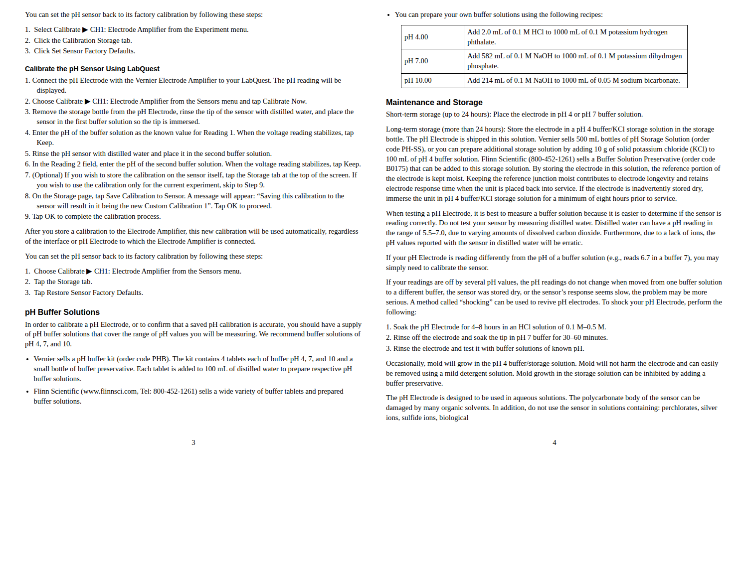You can set the pH sensor back to its factory calibration by following these steps:
1. Select Calibrate ▶ CH1: Electrode Amplifier from the Experiment menu.
2. Click the Calibration Storage tab.
3. Click Set Sensor Factory Defaults.
Calibrate the pH Sensor Using LabQuest
1. Connect the pH Electrode with the Vernier Electrode Amplifier to your LabQuest. The pH reading will be displayed.
2. Choose Calibrate ▶ CH1: Electrode Amplifier from the Sensors menu and tap Calibrate Now.
3. Remove the storage bottle from the pH Electrode, rinse the tip of the sensor with distilled water, and place the sensor in the first buffer solution so the tip is immersed.
4. Enter the pH of the buffer solution as the known value for Reading 1. When the voltage reading stabilizes, tap Keep.
5. Rinse the pH sensor with distilled water and place it in the second buffer solution.
6. In the Reading 2 field, enter the pH of the second buffer solution. When the voltage reading stabilizes, tap Keep.
7. (Optional) If you wish to store the calibration on the sensor itself, tap the Storage tab at the top of the screen. If you wish to use the calibration only for the current experiment, skip to Step 9.
8. On the Storage page, tap Save Calibration to Sensor. A message will appear: “Saving this calibration to the sensor will result in it being the new Custom Calibration 1”. Tap OK to proceed.
9. Tap OK to complete the calibration process.
After you store a calibration to the Electrode Amplifier, this new calibration will be used automatically, regardless of the interface or pH Electrode to which the Electrode Amplifier is connected.
You can set the pH sensor back to its factory calibration by following these steps:
1. Choose Calibrate ▶ CH1: Electrode Amplifier from the Sensors menu.
2. Tap the Storage tab.
3. Tap Restore Sensor Factory Defaults.
pH Buffer Solutions
In order to calibrate a pH Electrode, or to confirm that a saved pH calibration is accurate, you should have a supply of pH buffer solutions that cover the range of pH values you will be measuring. We recommend buffer solutions of pH 4, 7, and 10.
Vernier sells a pH buffer kit (order code PHB). The kit contains 4 tablets each of buffer pH 4, 7, and 10 and a small bottle of buffer preservative. Each tablet is added to 100 mL of distilled water to prepare respective pH buffer solutions.
Flinn Scientific (www.flinnsci.com, Tel: 800-452-1261) sells a wide variety of buffer tablets and prepared buffer solutions.
3
You can prepare your own buffer solutions using the following recipes:
| pH 4.00 | Add 2.0 mL of 0.1 M HCl to 1000 mL of 0.1 M potassium hydrogen phthalate. |
| pH 7.00 | Add 582 mL of 0.1 M NaOH to 1000 mL of 0.1 M potassium dihydrogen phosphate. |
| pH 10.00 | Add 214 mL of 0.1 M NaOH to 1000 mL of 0.05 M sodium bicarbonate. |
Maintenance and Storage
Short-term storage (up to 24 hours): Place the electrode in pH 4 or pH 7 buffer solution.
Long-term storage (more than 24 hours): Store the electrode in a pH 4 buffer/KCl storage solution in the storage bottle. The pH Electrode is shipped in this solution. Vernier sells 500 mL bottles of pH Storage Solution (order code PH-SS), or you can prepare additional storage solution by adding 10 g of solid potassium chloride (KCl) to 100 mL of pH 4 buffer solution. Flinn Scientific (800-452-1261) sells a Buffer Solution Preservative (order code B0175) that can be added to this storage solution. By storing the electrode in this solution, the reference portion of the electrode is kept moist. Keeping the reference junction moist contributes to electrode longevity and retains electrode response time when the unit is placed back into service. If the electrode is inadvertently stored dry, immerse the unit in pH 4 buffer/KCl storage solution for a minimum of eight hours prior to service.
When testing a pH Electrode, it is best to measure a buffer solution because it is easier to determine if the sensor is reading correctly. Do not test your sensor by measuring distilled water. Distilled water can have a pH reading in the range of 5.5–7.0, due to varying amounts of dissolved carbon dioxide. Furthermore, due to a lack of ions, the pH values reported with the sensor in distilled water will be erratic.
If your pH Electrode is reading differently from the pH of a buffer solution (e.g., reads 6.7 in a buffer 7), you may simply need to calibrate the sensor.
If your readings are off by several pH values, the pH readings do not change when moved from one buffer solution to a different buffer, the sensor was stored dry, or the sensor’s response seems slow, the problem may be more serious. A method called “shocking” can be used to revive pH electrodes. To shock your pH Electrode, perform the following:
1. Soak the pH Electrode for 4–8 hours in an HCl solution of 0.1 M–0.5 M.
2. Rinse off the electrode and soak the tip in pH 7 buffer for 30–60 minutes.
3. Rinse the electrode and test it with buffer solutions of known pH.
Occasionally, mold will grow in the pH 4 buffer/storage solution. Mold will not harm the electrode and can easily be removed using a mild detergent solution. Mold growth in the storage solution can be inhibited by adding a buffer preservative.
The pH Electrode is designed to be used in aqueous solutions. The polycarbonate body of the sensor can be damaged by many organic solvents. In addition, do not use the sensor in solutions containing: perchlorates, silver ions, sulfide ions, biological
4